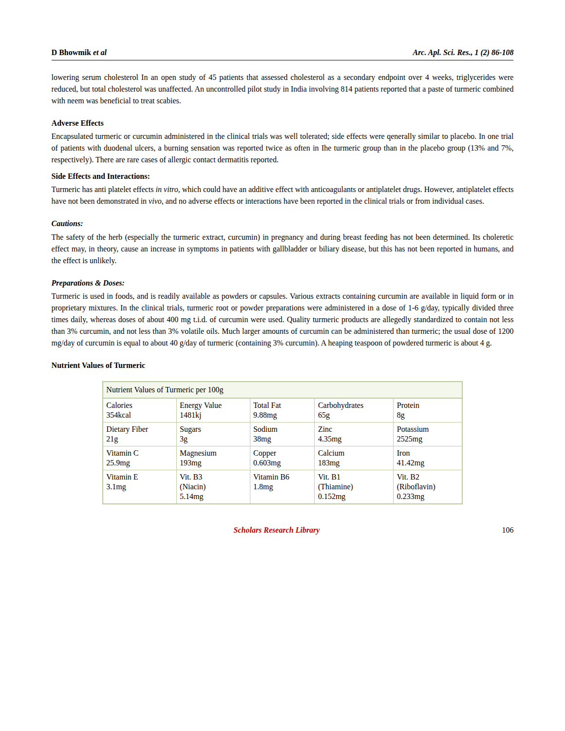D Bhowmik et al Arc. Apl. Sci. Res., 1 (2) 86-108
lowering serum cholesterol In an open study of 45 patients that assessed cholesterol as a secondary endpoint over 4 weeks, triglycerides were reduced, but total cholesterol was unaffected. An uncontrolled pilot study in India involving 814 patients reported that a paste of turmeric combined with neem was beneficial to treat scabies.
Adverse Effects
Encapsulated turmeric or curcumin administered in the clinical trials was well tolerated; side effects were qenerally similar to placebo. In one trial of patients with duodenal ulcers, a burning sensation was reported twice as often in Ihe turmeric group than in the placebo group (13% and 7%, respectively). There are rare cases of allergic contact dermatitis reported.
Side Effects and Interactions:
Turmeric has anti platelet effects in vitro, which could have an additive effect with anticoagulants or antiplatelet drugs. However, antiplatelet effects have not been demonstrated in vivo, and no adverse effects or interactions have been reported in the clinical trials or from individual cases.
Cautions:
The safety of the herb (especially the turmeric extract, curcumin) in pregnancy and during breast feeding has not been determined. Its choleretic effect may, in theory, cause an increase in symptoms in patients with gallbladder or biliary disease, but this has not been reported in humans, and the effect is unlikely.
Preparations & Doses:
Turmeric is used in foods, and is readily available as powders or capsules. Various extracts containing curcumin are available in liquid form or in proprietary mixtures. In the clinical trials, turmeric root or powder preparations were administered in a dose of 1-6 g/day, typically divided three times daily, whereas doses of about 400 mg t.i.d. of curcumin were used. Quality turmeric products are allegedly standardized to contain not less than 3% curcumin, and not less than 3% volatile oils. Much larger amounts of curcumin can be administered than turmeric; the usual dose of 1200 mg/day of curcumin is equal to about 40 g/day of turmeric (containing 3% curcumin). A heaping teaspoon of powdered turmeric is about 4 g.
Nutrient Values of Turmeric
Nutrient Values of Turmeric per 100g
| Calories 354kcal | Energy Value 1481kj | Total Fat 9.88mg | Carbohydrates 65g | Protein 8g |
| Dietary Fiber 21g | Sugars 3g | Sodium 38mg | Zinc 4.35mg | Potassium 2525mg |
| Vitamin C 25.9mg | Magnesium 193mg | Copper 0.603mg | Calcium 183mg | Iron 41.42mg |
| Vitamin E 3.1mg | Vit. B3 (Niacin) 5.14mg | Vitamin B6 1.8mg | Vit. B1 (Thiamine) 0.152mg | Vit. B2 (Riboflavin) 0.233mg |
Scholars Research Library 106